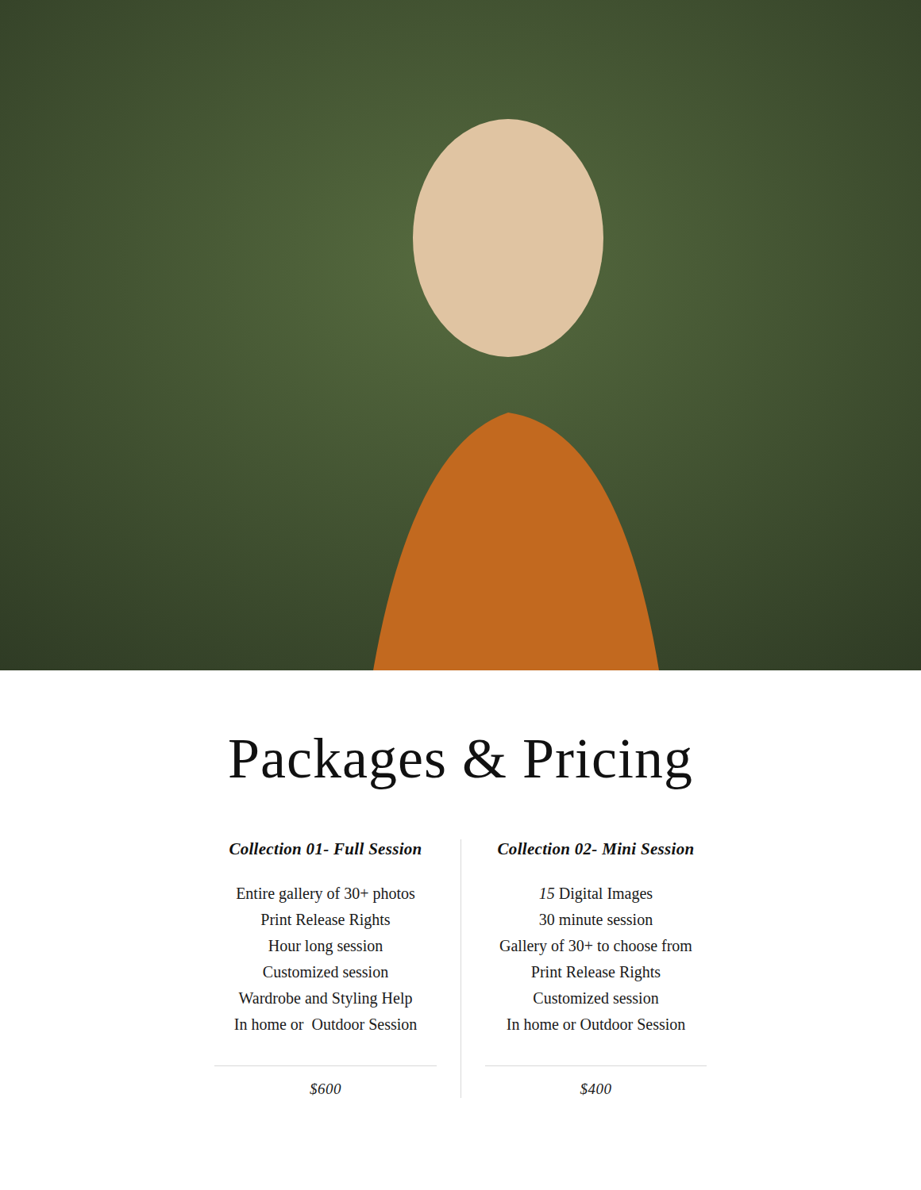Packages & Pricing
Collection 01- Full Session
Entire gallery of 30+ photos
Print Release Rights
Hour long session
Customized session
Wardrobe and Styling Help
In home or Outdoor Session
$600
Collection 02- Mini Session
15 Digital Images
30 minute session
Gallery of 30+ to choose from
Print Release Rights
Customized session
In home or Outdoor Session
$400